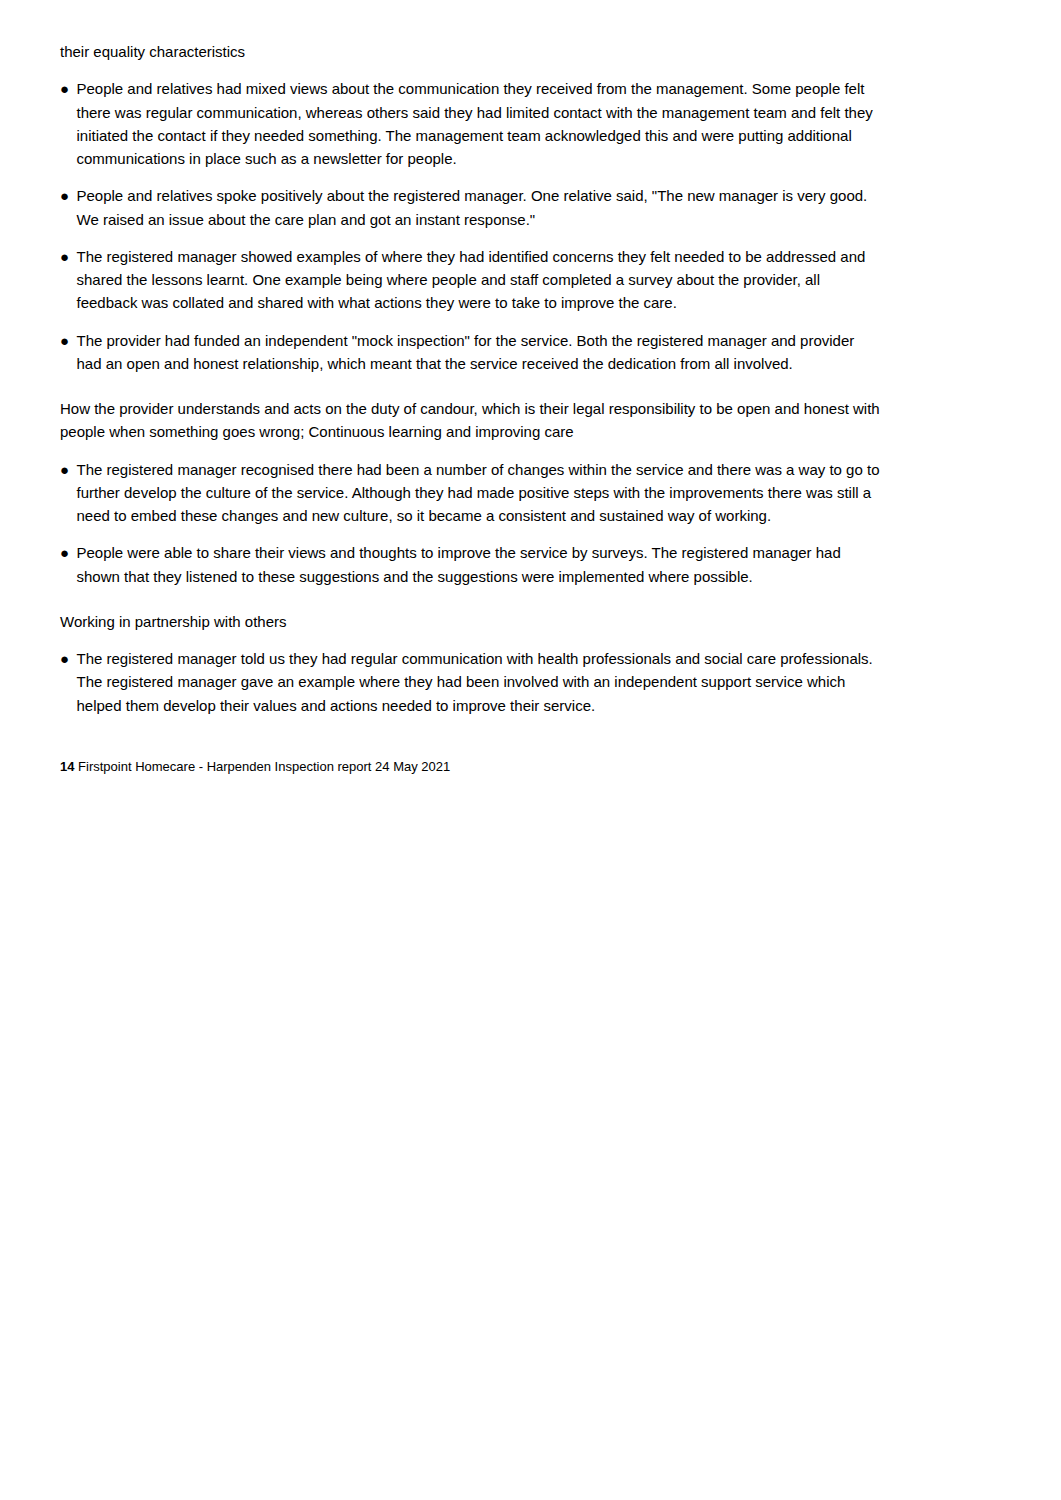their equality characteristics
People and relatives had mixed views about the communication they received from the management. Some people felt there was regular communication, whereas others said they had limited contact with the management team and felt they initiated the contact if they needed something. The management team acknowledged this and were putting additional communications in place such as a newsletter for people.
People and relatives spoke positively about the registered manager. One relative said, "The new manager is very good. We raised an issue about the care plan and got an instant response."
The registered manager showed examples of where they had identified concerns they felt needed to be addressed and shared the lessons learnt. One example being where people and staff completed a survey about the provider, all feedback was collated and shared with what actions they were to take to improve the care.
The provider had funded an independent "mock inspection" for the service. Both the registered manager and provider had an open and honest relationship, which meant that the service received the dedication from all involved.
How the provider understands and acts on the duty of candour, which is their legal responsibility to be open and honest with people when something goes wrong; Continuous learning and improving care
The registered manager recognised there had been a number of changes within the service and there was a way to go to further develop the culture of the service. Although they had made positive steps with the improvements there was still a need to embed these changes and new culture, so it became a consistent and sustained way of working.
People were able to share their views and thoughts to improve the service by surveys. The registered manager had shown that they listened to these suggestions and the suggestions were implemented where possible.
Working in partnership with others
The registered manager told us they had regular communication with health professionals and social care professionals. The registered manager gave an example where they had been involved with an independent support service which helped them develop their values and actions needed to improve their service.
14 Firstpoint Homecare - Harpenden Inspection report 24 May 2021